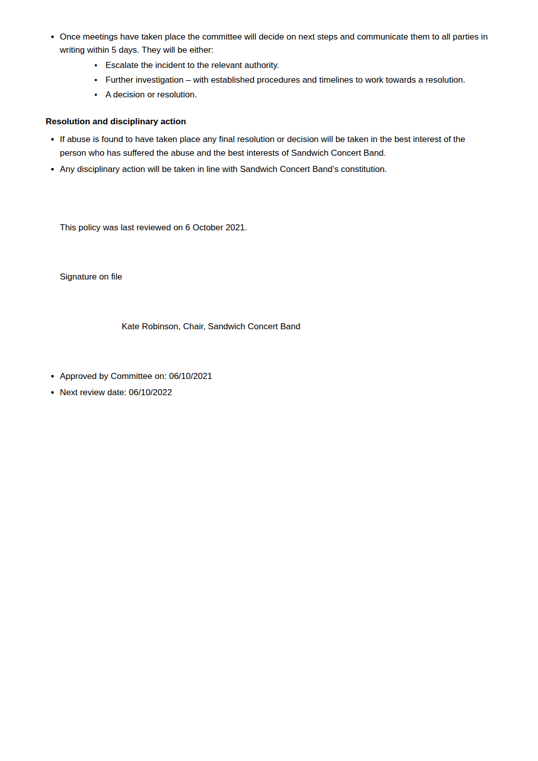Once meetings have taken place the committee will decide on next steps and communicate them to all parties in writing within 5 days. They will be either:
Escalate the incident to the relevant authority.
Further investigation – with established procedures and timelines to work towards a resolution.
A decision or resolution.
Resolution and disciplinary action
If abuse is found to have taken place any final resolution or decision will be taken in the best interest of the person who has suffered the abuse and the best interests of Sandwich Concert Band.
Any disciplinary action will be taken in line with Sandwich Concert Band’s constitution.
This policy was last reviewed on 6 October 2021.
Signature on file
Kate Robinson, Chair, Sandwich Concert Band
Approved by Committee on: 06/10/2021
Next review date: 06/10/2022